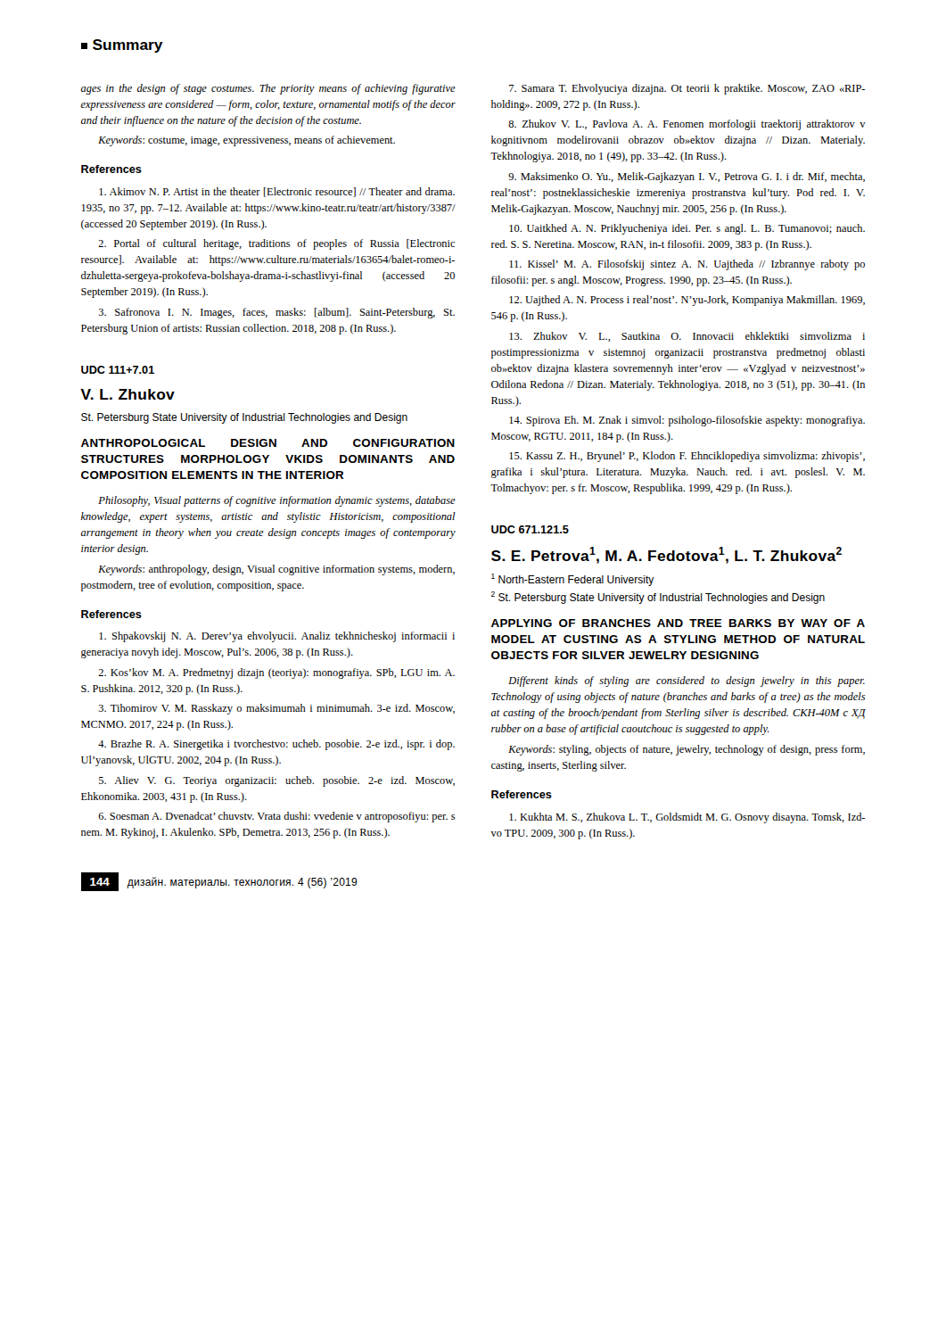Summary
ages in the design of stage costumes. The priority means of achieving figurative expressiveness are considered — form, color, texture, ornamental motifs of the decor and their influence on the nature of the decision of the costume.
Keywords: costume, image, expressiveness, means of achievement.
References
1. Akimov N. P. Artist in the theater [Electronic resource] // Theater and drama. 1935, no 37, pp. 7–12. Available at: https://www.kino-teatr.ru/teatr/art/history/3387/ (accessed 20 September 2019). (In Russ.).
2. Portal of cultural heritage, traditions of peoples of Russia [Electronic resource]. Available at: https://www.culture.ru/materials/163654/balet-romeo-i-dzhuletta-sergeya-prokofeva-bolshaya-drama-i-schastlivyi-final (accessed 20 September 2019). (In Russ.).
3. Safronova I. N. Images, faces, masks: [album]. Saint-Petersburg, St. Petersburg Union of artists: Russian collection. 2018, 208 p. (In Russ.).
UDC 111+7.01
V. L. Zhukov
St. Petersburg State University of Industrial Technologies and Design
Anthropological design and configuration structures morphology vkids dominants and composition elements in the interior
Philosophy, Visual patterns of cognitive information dynamic systems, database knowledge, expert systems, artistic and stylistic Historicism, compositional arrangement in theory when you create design concepts images of contemporary interior design.
Keywords: anthropology, design, Visual cognitive information systems, modern, postmodern, tree of evolution, composition, space.
References
1. Shpakovskij N. A. Derev’ya ehvolyucii. Analiz tekhnicheskoj informacii i generaciya novyh idej. Moscow, Pul’s. 2006, 38 p. (In Russ.).
2. Kos’kov M. A. Predmetnyj dizajn (teoriya): monografiya. SPb, LGU im. A. S. Pushkina. 2012, 320 p. (In Russ.).
3. Tihomirov V. M. Rasskazy o maksimumah i minimumah. 3-e izd. Moscow, MCNMO. 2017, 224 p. (In Russ.).
4. Brazhe R. A. Sinergetika i tvorchestvo: ucheb. posobie. 2-e izd., ispr. i dop. Ul’yanovsk, UlGTU. 2002, 204 p. (In Russ.).
5. Aliev V. G. Teoriya organizacii: ucheb. posobie. 2-e izd. Moscow, Ehkonomika. 2003, 431 p. (In Russ.).
6. Soesman A. Dvenadcat’ chuvstv. Vrata dushi: vvedenie v antroposofiyu: per. s nem. M. Rykinoj, I. Akulenko. SPb, Demetra. 2013, 256 p. (In Russ.).
7. Samara T. Ehvolyuciya dizajna. Ot teorii k praktike. Moscow, ZAO «RIP-holding». 2009, 272 p. (In Russ.).
8. Zhukov V. L., Pavlova A. A. Fenomen morfologii traektorij attraktorov v kognitivnom modelirovanii obrazov ob»ektov dizajna // Dizan. Materialy. Tekhnologiya. 2018, no 1 (49), pp. 33–42. (In Russ.).
9. Maksimenko O. Yu., Melik-Gajkazyan I. V., Petrova G. I. i dr. Mif, mechta, real’nost’: postneklassicheskie izmereniya prostranstva kul’tury. Pod red. I. V. Melik-Gajkazyan. Moscow, Nauchnyj mir. 2005, 256 p. (In Russ.).
10. Uaitkhed A. N. Priklyucheniya idei. Per. s angl. L. B. Tumanovoi; nauch. red. S. S. Neretina. Moscow, RAN, in-t filosofii. 2009, 383 p. (In Russ.).
11. Kissel’ M. A. Filosofskij sintez A. N. Uajtheda // Izbrannye raboty po filosofii: per. s angl. Moscow, Progress. 1990, pp. 23–45. (In Russ.).
12. Uajthed A. N. Process i real’nost’. N’yu-Jork, Kompaniya Makmillan. 1969, 546 p. (In Russ.).
13. Zhukov V. L., Sautkina O. Innovacii ehklektiki simvolizma i postimpressionizma v sistemnoj organizacii prostranstva predmetnoj oblasti ob»ektov dizajna klastera sovremennyh inter’erov — «Vzglyad v neizvestnost’» Odilona Redona // Dizan. Materialy. Tekhnologiya. 2018, no 3 (51), pp. 30–41. (In Russ.).
14. Spirova Eh. M. Znak i simvol: psihologo-filosofskie aspekty: monografiya. Moscow, RGTU. 2011, 184 p. (In Russ.).
15. Kassu Z. H., Bryunel’ P., Klodon F. Ehnciklopediya simvolizma: zhivopis’, grafika i skul’ptura. Literatura. Muzyka. Nauch. red. i avt. poslesl. V. M. Tolmachyov: per. s fr. Moscow, Respublika. 1999, 429 p. (In Russ.).
UDC 671.121.5
S. E. Petrova1, M. A. Fedotova1, L. T. Zhukova2
1 North-Eastern Federal University
2 St. Petersburg State University of Industrial Technologies and Design
Applying of branches and tree barks by way of a model at custing as a styling method of natural objects for silver jewelry designing
Different kinds of styling are considered to design jewelry in this paper. Technology of using objects of nature (branches and barks of a tree) as the models at casting of the brooch/pendant from Sterling silver is described. СКН-40М с ХД rubber on a base of artificial caoutchouc is suggested to apply.
Keywords: styling, objects of nature, jewelry, technology of design, press form, casting, inserts, Sterling silver.
References
1. Kukhta M. S., Zhukova L. T., Goldsmidt M. G. Osnovy disayna. Tomsk, Izd-vo TPU. 2009, 300 p. (In Russ.).
144 дизайн. материалы. технология. 4 (56) ’2019